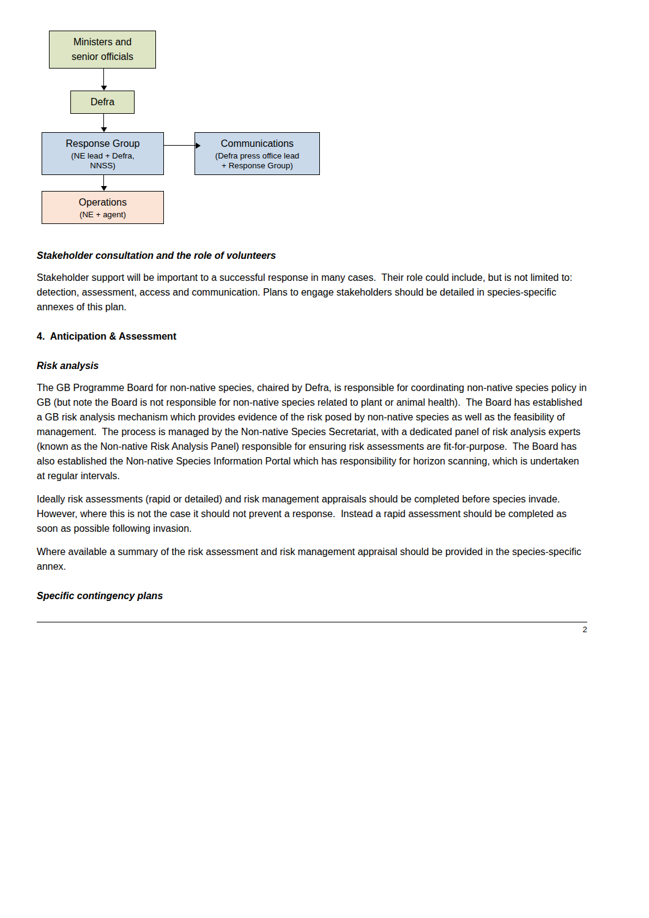Ministers and
senior officials
Defra
Response Group(NE lead + Defra,
NNSS)
Communications(Defra press office lead
+ Response Group)
Operations(NE + agent)
Stakeholder consultation and the role of volunteers
Stakeholder support will be important to a successful response in many cases. Their role could include, but is not limited to: detection, assessment, access and communication. Plans to engage stakeholders should be detailed in species-specific annexes of this plan.
4. Anticipation & Assessment
Risk analysis
The GB Programme Board for non-native species, chaired by Defra, is responsible for coordinating non-native species policy in GB (but note the Board is not responsible for non-native species related to plant or animal health). The Board has established a GB risk analysis mechanism which provides evidence of the risk posed by non-native species as well as the feasibility of management. The process is managed by the Non-native Species Secretariat, with a dedicated panel of risk analysis experts (known as the Non-native Risk Analysis Panel) responsible for ensuring risk assessments are fit-for-purpose. The Board has also established the Non-native Species Information Portal which has responsibility for horizon scanning, which is undertaken at regular intervals.
Ideally risk assessments (rapid or detailed) and risk management appraisals should be completed before species invade. However, where this is not the case it should not prevent a response. Instead a rapid assessment should be completed as soon as possible following invasion.
Where available a summary of the risk assessment and risk management appraisal should be provided in the species-specific annex.
Specific contingency plans
2